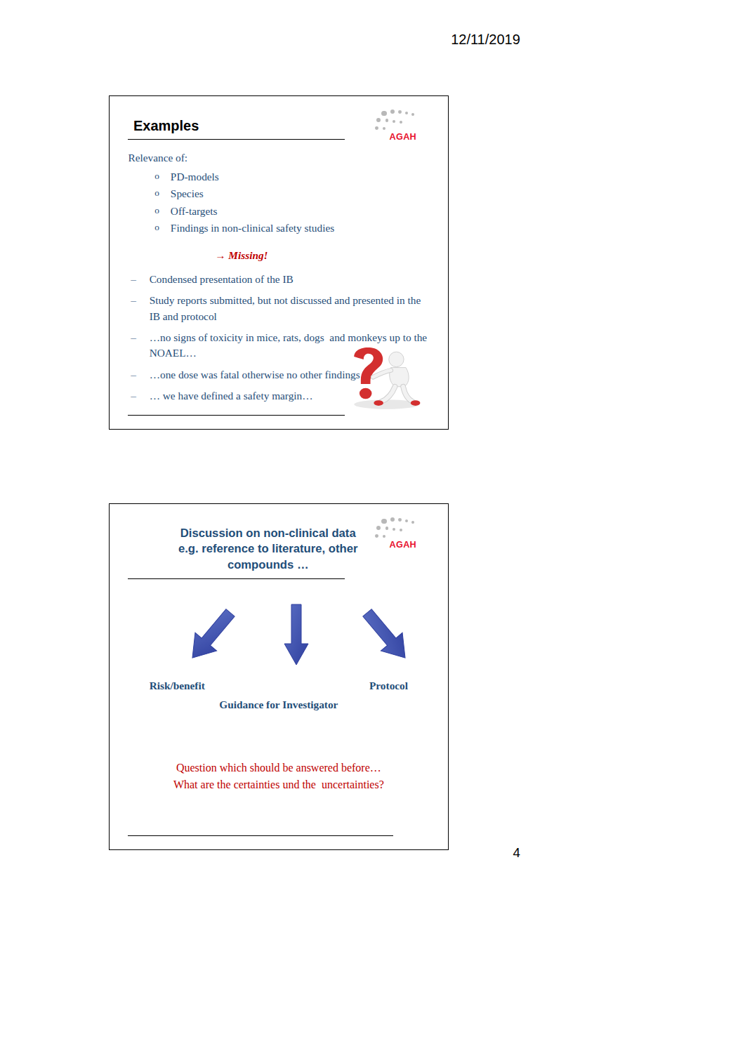12/11/2019
AGAH
Examples
Relevance of:
PD-models
Species
Off-targets
Findings in non-clinical safety studies
→Missing!
Condensed presentation of the IB
Study reports submitted, but not discussed and presented in the IB and protocol
…no signs of toxicity in mice, rats, dogs and monkeys up to the NOAEL…
…one dose was fatal otherwise no other findings…
… we have defined a safety margin…
AGAH
Discussion on non-clinical data
e.g. reference to literature, other compounds …
Risk/benefit
Protocol
Guidance for Investigator
Question which should be answered before…
What are the certainties und the uncertainties?
4